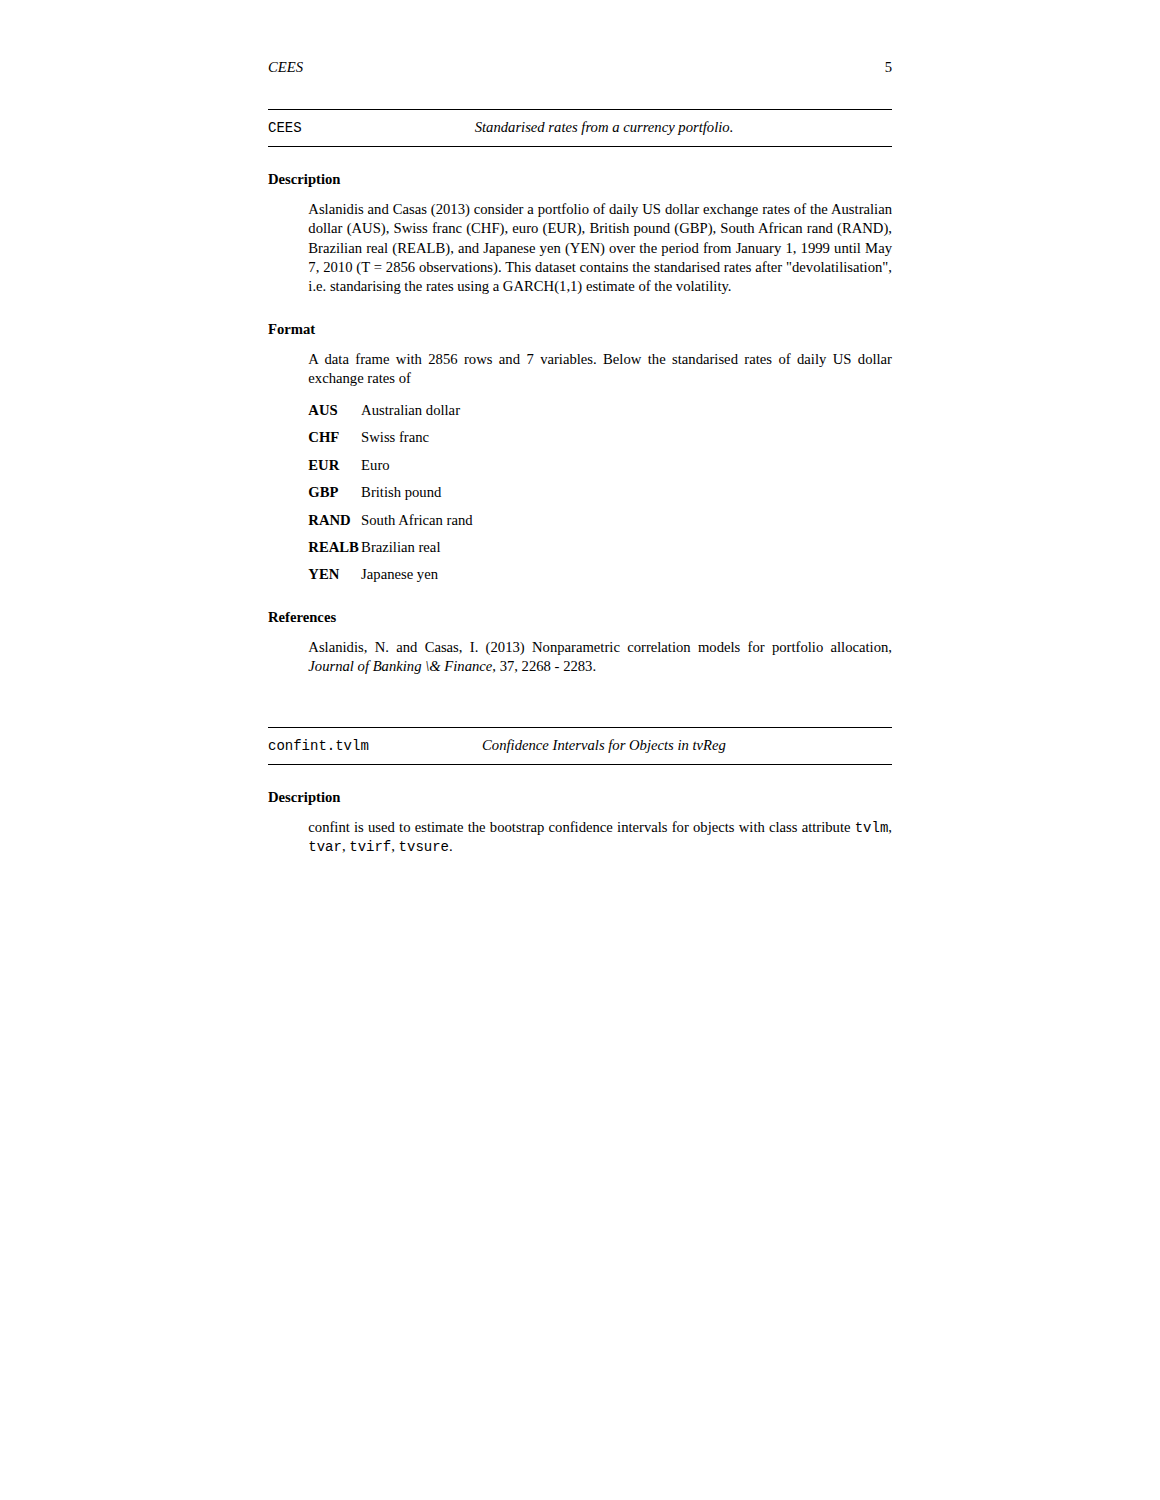CEES 5
CEES Standarised rates from a currency portfolio.
Description
Aslanidis and Casas (2013) consider a portfolio of daily US dollar exchange rates of the Australian dollar (AUS), Swiss franc (CHF), euro (EUR), British pound (GBP), South African rand (RAND), Brazilian real (REALB), and Japanese yen (YEN) over the period from January 1, 1999 until May 7, 2010 (T = 2856 observations). This dataset contains the standarised rates after "devolatilisation", i.e. standarising the rates using a GARCH(1,1) estimate of the volatility.
Format
A data frame with 2856 rows and 7 variables. Below the standarised rates of daily US dollar exchange rates of
AUS
Australian dollar
CHF
Swiss franc
EUR
Euro
GBP
British pound
RAND
South African rand
REALB
Brazilian real
YEN
Japanese yen
References
Aslanidis, N. and Casas, I. (2013) Nonparametric correlation models for portfolio allocation, Journal of Banking \& Finance, 37, 2268 - 2283.
confint.tvlm Confidence Intervals for Objects in tvReg
Description
confint is used to estimate the bootstrap confidence intervals for objects with class attribute tvlm, tvar, tvirf, tvsure.